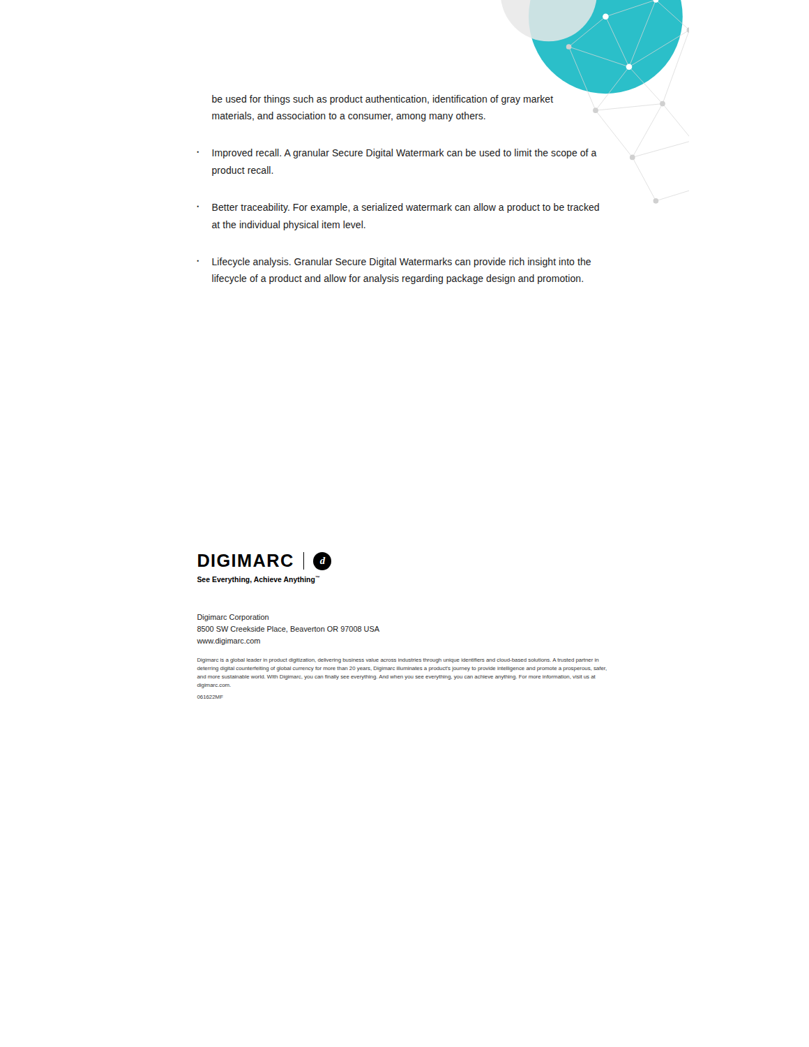be used for things such as product authentication, identification of gray market materials, and association to a consumer, among many others.
Improved recall. A granular Secure Digital Watermark can be used to limit the scope of a product recall.
Better traceability. For example, a serialized watermark can allow a product to be tracked at the individual physical item level.
Lifecycle analysis. Granular Secure Digital Watermarks can provide rich insight into the lifecycle of a product and allow for analysis regarding package design and promotion.
DIGIMARC d
See Everything, Achieve Anything™
Digimarc Corporation
8500 SW Creekside Place, Beaverton OR 97008 USA
www.digimarc.com
Digimarc is a global leader in product digitization, delivering business value across industries through unique identifiers and cloud-based solutions. A trusted partner in deterring digital counterfeiting of global currency for more than 20 years, Digimarc illuminates a product's journey to provide intelligence and promote a prosperous, safer, and more sustainable world. With Digimarc, you can finally see everything. And when you see everything, you can achieve anything. For more information, visit us at digimarc.com.
061622MF